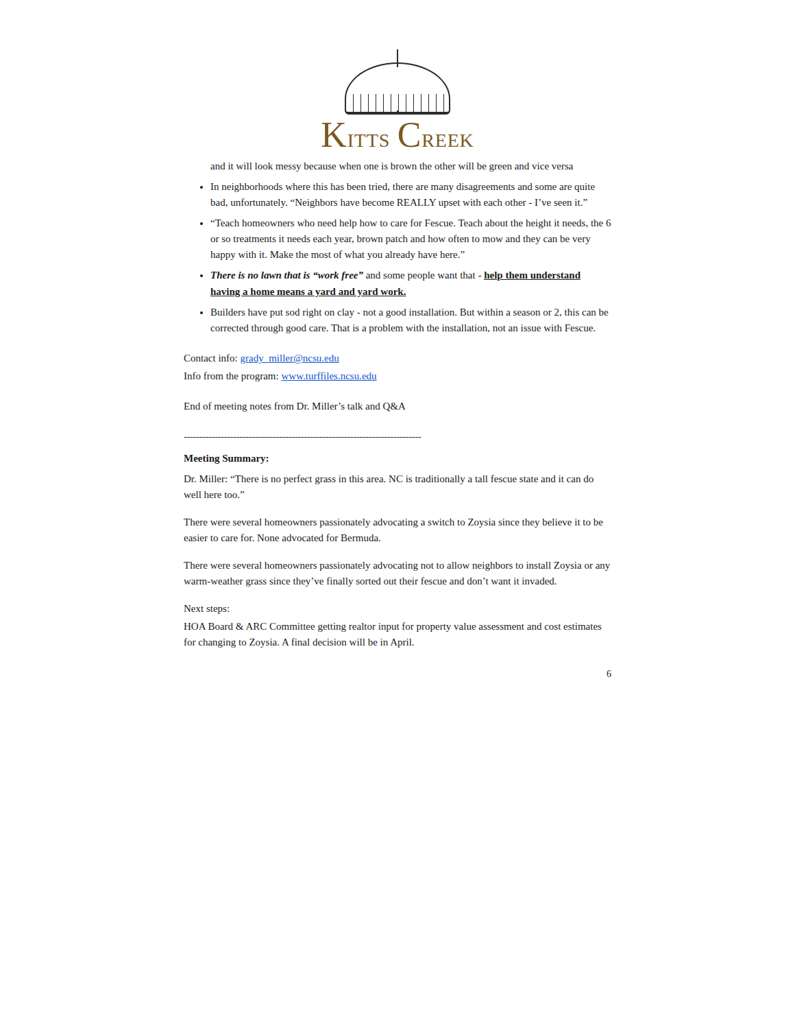Kitts Creek
and it will look messy because when one is brown the other will be green and vice versa
In neighborhoods where this has been tried, there are many disagreements and some are quite bad, unfortunately. “Neighbors have become REALLY upset with each other - I’ve seen it.”
“Teach homeowners who need help how to care for Fescue. Teach about the height it needs, the 6 or so treatments it needs each year, brown patch and how often to mow and they can be very happy with it. Make the most of what you already have here.”
There is no lawn that is “work free” and some people want that - help them understand having a home means a yard and yard work.
Builders have put sod right on clay - not a good installation. But within a season or 2, this can be corrected through good care. That is a problem with the installation, not an issue with Fescue.
Contact info: grady_miller@ncsu.edu
Info from the program: www.turffiles.ncsu.edu
End of meeting notes from Dr. Miller’s talk and Q&A
-----------------------------------------------------------------------------
Meeting Summary:
Dr. Miller: “There is no perfect grass in this area. NC is traditionally a tall fescue state and it can do well here too.”
There were several homeowners passionately advocating a switch to Zoysia since they believe it to be easier to care for. None advocated for Bermuda.
There were several homeowners passionately advocating not to allow neighbors to install Zoysia or any warm-weather grass since they’ve finally sorted out their fescue and don’t want it invaded.
Next steps:
HOA Board & ARC Committee getting realtor input for property value assessment and cost estimates for changing to Zoysia. A final decision will be in April.
6